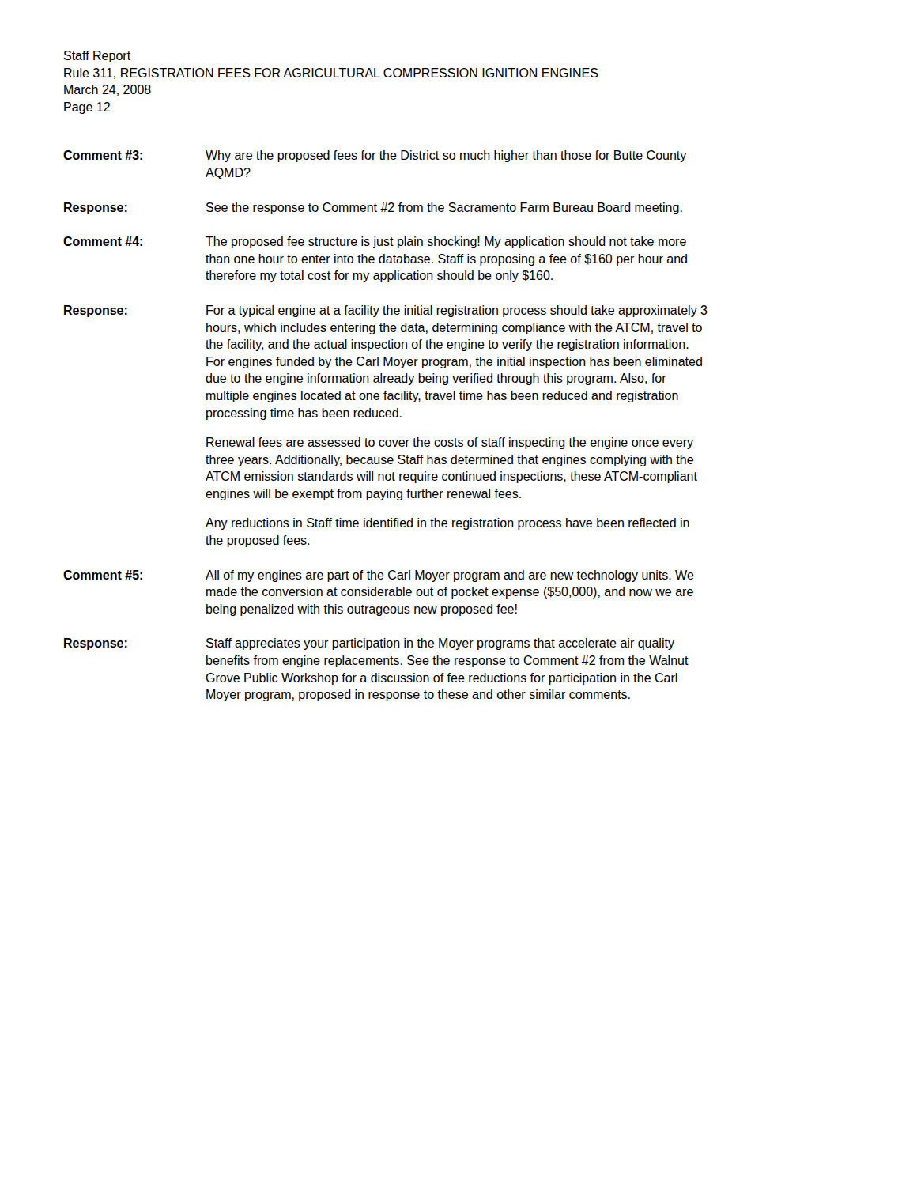Staff Report
Rule 311, REGISTRATION FEES FOR AGRICULTURAL COMPRESSION IGNITION ENGINES
March 24, 2008
Page 12
Comment #3:
Why are the proposed fees for the District so much higher than those for Butte County AQMD?
Response:
See the response to Comment #2 from the Sacramento Farm Bureau Board meeting.
Comment #4:
The proposed fee structure is just plain shocking! My application should not take more than one hour to enter into the database. Staff is proposing a fee of $160 per hour and therefore my total cost for my application should be only $160.
Response:
For a typical engine at a facility the initial registration process should take approximately 3 hours, which includes entering the data, determining compliance with the ATCM, travel to the facility, and the actual inspection of the engine to verify the registration information. For engines funded by the Carl Moyer program, the initial inspection has been eliminated due to the engine information already being verified through this program. Also, for multiple engines located at one facility, travel time has been reduced and registration processing time has been reduced.
Renewal fees are assessed to cover the costs of staff inspecting the engine once every three years. Additionally, because Staff has determined that engines complying with the ATCM emission standards will not require continued inspections, these ATCM-compliant engines will be exempt from paying further renewal fees.
Any reductions in Staff time identified in the registration process have been reflected in the proposed fees.
Comment #5:
All of my engines are part of the Carl Moyer program and are new technology units. We made the conversion at considerable out of pocket expense ($50,000), and now we are being penalized with this outrageous new proposed fee!
Response:
Staff appreciates your participation in the Moyer programs that accelerate air quality benefits from engine replacements. See the response to Comment #2 from the Walnut Grove Public Workshop for a discussion of fee reductions for participation in the Carl Moyer program, proposed in response to these and other similar comments.